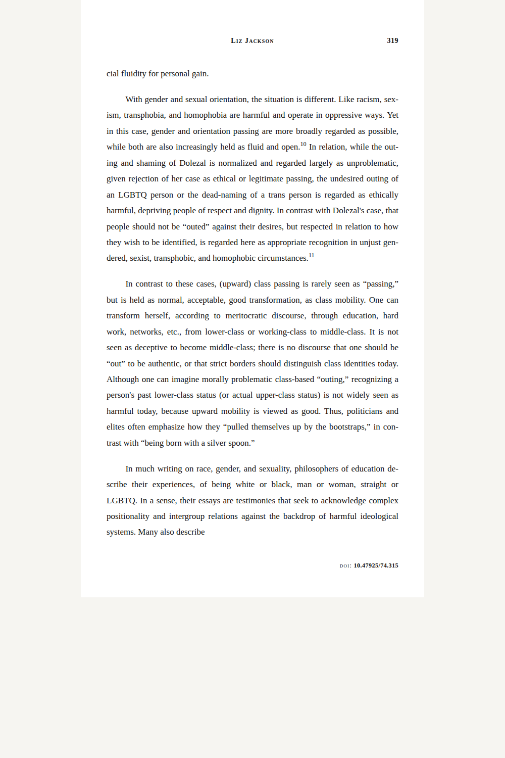Liz Jackson 319
cial fluidity for personal gain.
With gender and sexual orientation, the situation is different. Like racism, sexism, transphobia, and homophobia are harmful and operate in oppressive ways. Yet in this case, gender and orientation passing are more broadly regarded as possible, while both are also increasingly held as fluid and open.10 In relation, while the outing and shaming of Dolezal is normalized and regarded largely as unproblematic, given rejection of her case as ethical or legitimate passing, the undesired outing of an LGBTQ person or the dead-naming of a trans person is regarded as ethically harmful, depriving people of respect and dignity. In contrast with Dolezal's case, that people should not be “outed” against their desires, but respected in relation to how they wish to be identified, is regarded here as appropriate recognition in unjust gendered, sexist, transphobic, and homophobic circumstances.11
In contrast to these cases, (upward) class passing is rarely seen as “passing,” but is held as normal, acceptable, good transformation, as class mobility. One can transform herself, according to meritocratic discourse, through education, hard work, networks, etc., from lower-class or working-class to middle-class. It is not seen as deceptive to become middle-class; there is no discourse that one should be “out” to be authentic, or that strict borders should distinguish class identities today. Although one can imagine morally problematic class-based “outing,” recognizing a person's past lower-class status (or actual upper-class status) is not widely seen as harmful today, because upward mobility is viewed as good. Thus, politicians and elites often emphasize how they “pulled themselves up by the bootstraps,” in contrast with “being born with a silver spoon.”
In much writing on race, gender, and sexuality, philosophers of education describe their experiences, of being white or black, man or woman, straight or LGBTQ. In a sense, their essays are testimonies that seek to acknowledge complex positionality and intergroup relations against the backdrop of harmful ideological systems. Many also describe
doi: 10.47925/74.315